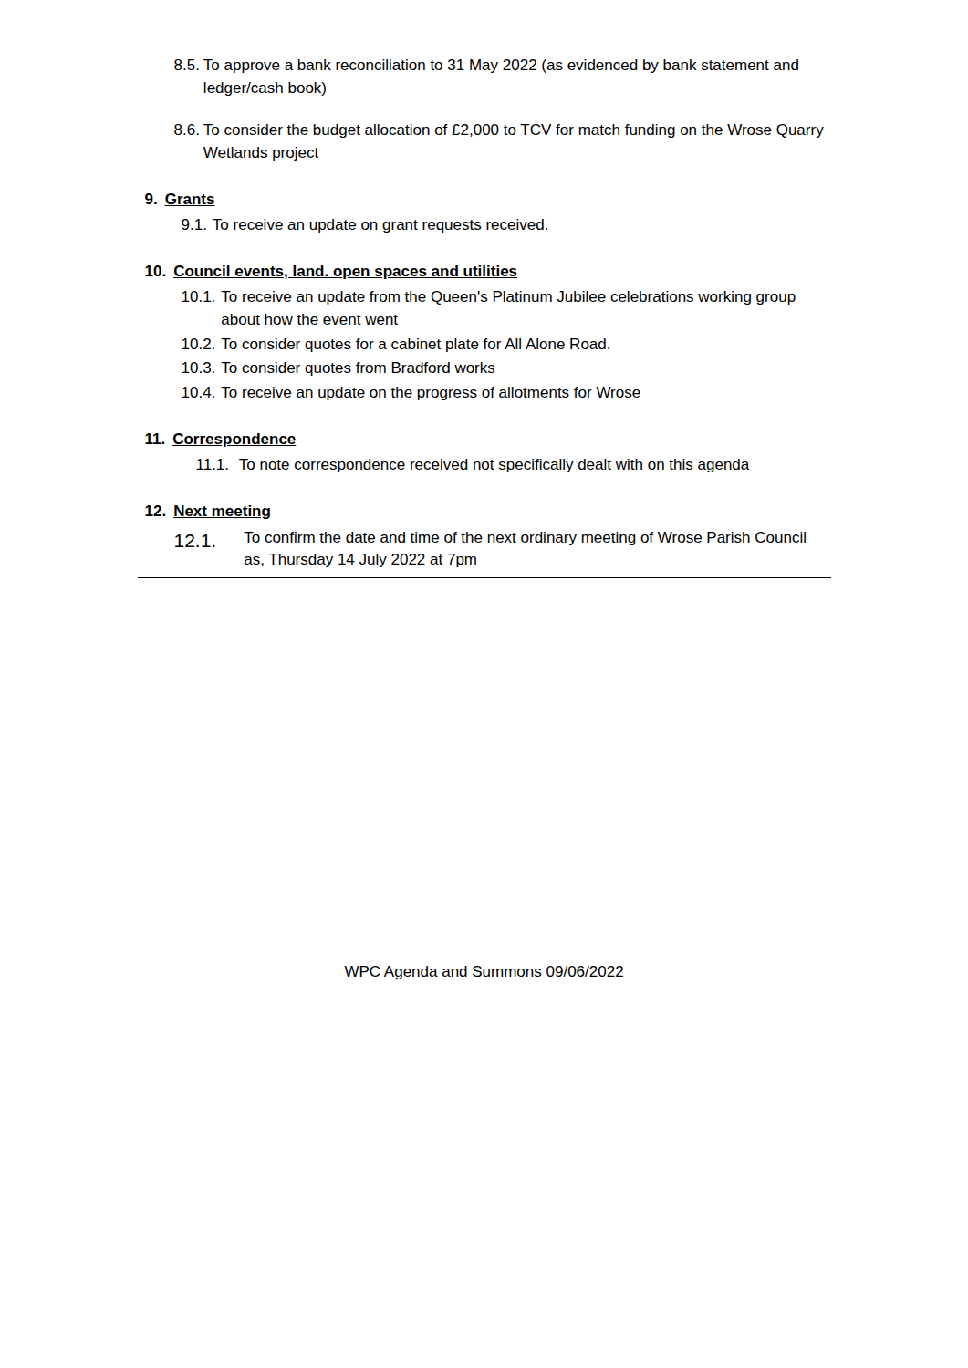8.5. To approve a bank reconciliation to 31 May 2022 (as evidenced by bank statement and ledger/cash book)
8.6. To consider the budget allocation of £2,000 to TCV for match funding on the Wrose Quarry Wetlands project
9. Grants
9.1. To receive an update on grant requests received.
10. Council events, land. open spaces and utilities
10.1. To receive an update from the Queen's Platinum Jubilee celebrations working group about how the event went
10.2. To consider quotes for a cabinet plate for All Alone Road.
10.3. To consider quotes from Bradford works
10.4. To receive an update on the progress of allotments for Wrose
11. Correspondence
11.1. To note correspondence received not specifically dealt with on this agenda
12. Next meeting
12.1. To confirm the date and time of the next ordinary meeting of Wrose Parish Council as, Thursday 14 July 2022 at 7pm
WPC Agenda and Summons 09/06/2022